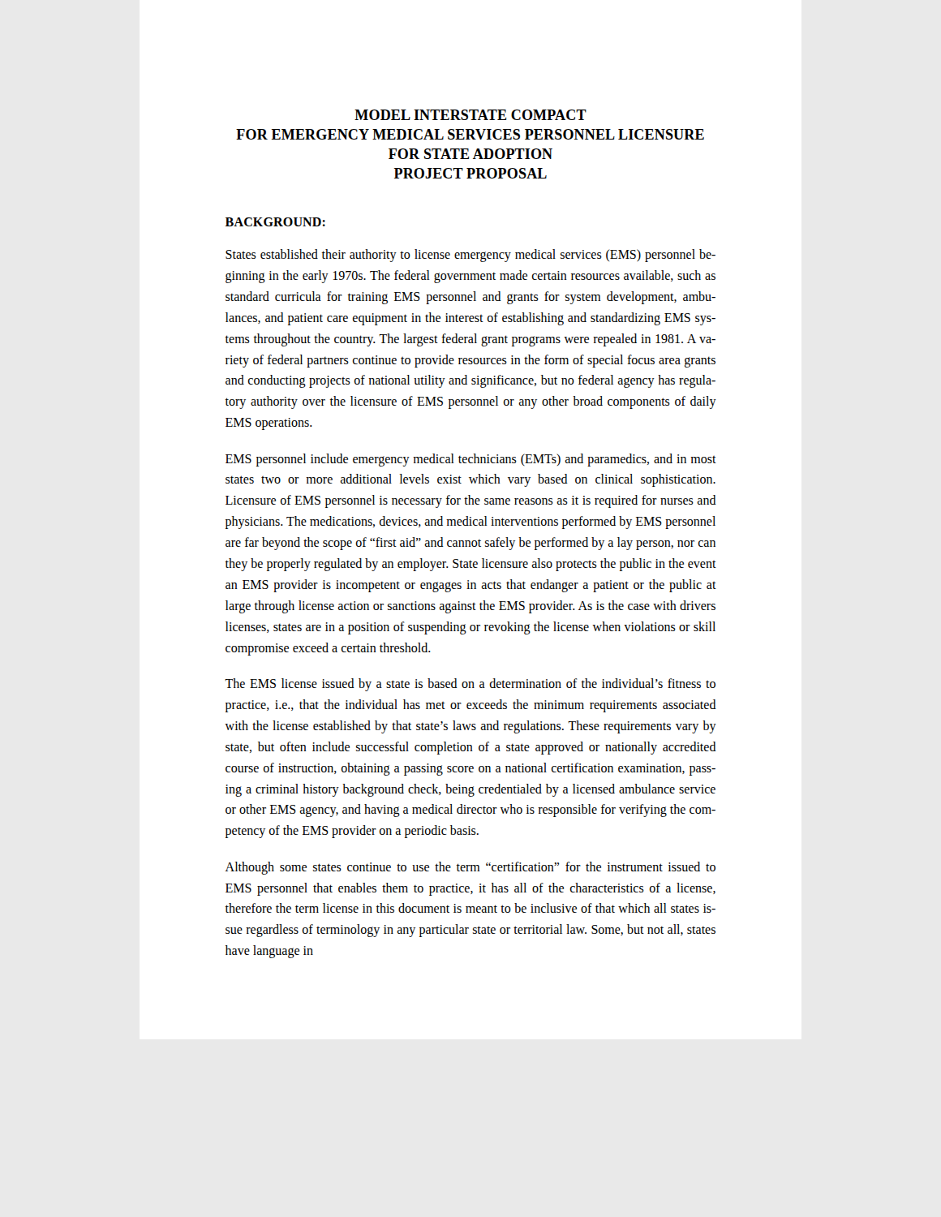Model Interstate Compact
for Emergency Medical Services Personnel Licensure
for State Adoption
Project Proposal
Background:
States established their authority to license emergency medical services (EMS) personnel beginning in the early 1970s. The federal government made certain resources available, such as standard curricula for training EMS personnel and grants for system development, ambulances, and patient care equipment in the interest of establishing and standardizing EMS systems throughout the country. The largest federal grant programs were repealed in 1981. A variety of federal partners continue to provide resources in the form of special focus area grants and conducting projects of national utility and significance, but no federal agency has regulatory authority over the licensure of EMS personnel or any other broad components of daily EMS operations.
EMS personnel include emergency medical technicians (EMTs) and paramedics, and in most states two or more additional levels exist which vary based on clinical sophistication. Licensure of EMS personnel is necessary for the same reasons as it is required for nurses and physicians. The medications, devices, and medical interventions performed by EMS personnel are far beyond the scope of “first aid” and cannot safely be performed by a lay person, nor can they be properly regulated by an employer. State licensure also protects the public in the event an EMS provider is incompetent or engages in acts that endanger a patient or the public at large through license action or sanctions against the EMS provider. As is the case with drivers licenses, states are in a position of suspending or revoking the license when violations or skill compromise exceed a certain threshold.
The EMS license issued by a state is based on a determination of the individual’s fitness to practice, i.e., that the individual has met or exceeds the minimum requirements associated with the license established by that state’s laws and regulations. These requirements vary by state, but often include successful completion of a state approved or nationally accredited course of instruction, obtaining a passing score on a national certification examination, passing a criminal history background check, being credentialed by a licensed ambulance service or other EMS agency, and having a medical director who is responsible for verifying the competency of the EMS provider on a periodic basis.
Although some states continue to use the term “certification” for the instrument issued to EMS personnel that enables them to practice, it has all of the characteristics of a license, therefore the term license in this document is meant to be inclusive of that which all states issue regardless of terminology in any particular state or territorial law. Some, but not all, states have language in